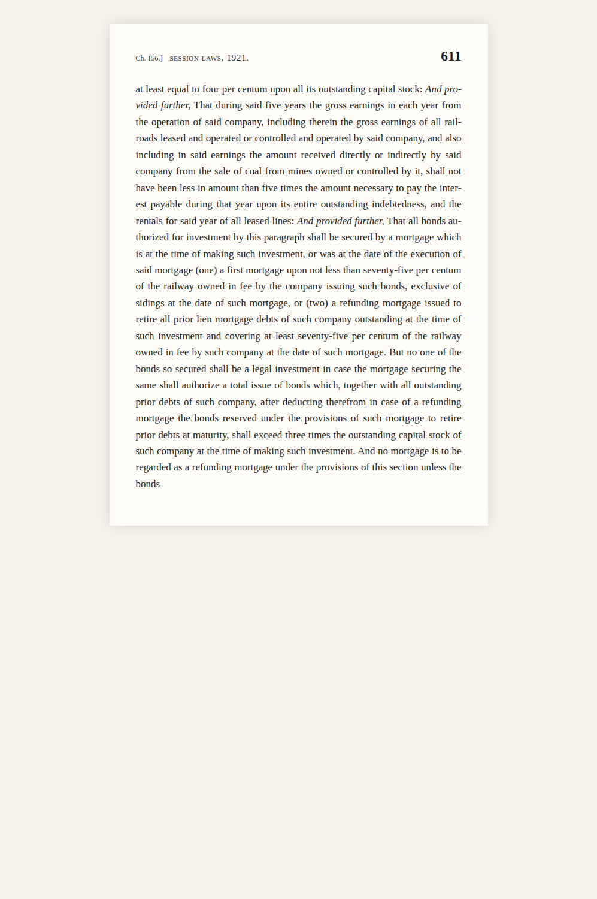Ch. 156.] Session Laws, 1921. 611
at least equal to four per centum upon all its outstanding capital stock: And provided further, That during said five years the gross earnings in each year from the operation of said company, including therein the gross earnings of all railroads leased and operated or controlled and operated by said company, and also including in said earnings the amount received directly or indirectly by said company from the sale of coal from mines owned or controlled by it, shall not have been less in amount than five times the amount necessary to pay the interest payable during that year upon its entire outstanding indebtedness, and the rentals for said year of all leased lines: And provided further, That all bonds authorized for investment by this paragraph shall be secured by a mortgage which is at the time of making such investment, or was at the date of the execution of said mortgage (one) a first mortgage upon not less than seventy-five per centum of the railway owned in fee by the company issuing such bonds, exclusive of sidings at the date of such mortgage, or (two) a refunding mortgage issued to retire all prior lien mortgage debts of such company outstanding at the time of such investment and covering at least seventy-five per centum of the railway owned in fee by such company at the date of such mortgage. But no one of the bonds so secured shall be a legal investment in case the mortgage securing the same shall authorize a total issue of bonds which, together with all outstanding prior debts of such company, after deducting therefrom in case of a refunding mortgage the bonds reserved under the provisions of such mortgage to retire prior debts at maturity, shall exceed three times the outstanding capital stock of such company at the time of making such investment. And no mortgage is to be regarded as a refunding mortgage under the provisions of this section unless the bonds